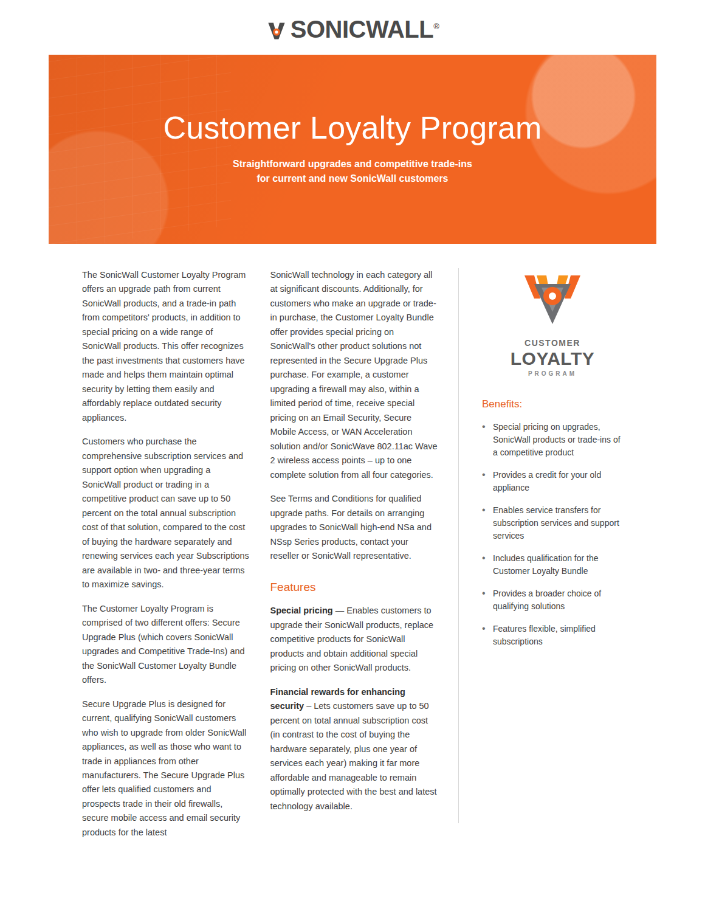SONIC WALL®
Customer Loyalty Program
Straightforward upgrades and competitive trade-ins
for current and new SonicWall customers
The SonicWall Customer Loyalty Program offers an upgrade path from current SonicWall products, and a trade-in path from competitors' products, in addition to special pricing on a wide range of SonicWall products. This offer recognizes the past investments that customers have made and helps them maintain optimal security by letting them easily and affordably replace outdated security appliances.
Customers who purchase the comprehensive subscription services and support option when upgrading a SonicWall product or trading in a competitive product can save up to 50 percent on the total annual subscription cost of that solution, compared to the cost of buying the hardware separately and renewing services each year Subscriptions are available in two- and three-year terms to maximize savings.
The Customer Loyalty Program is comprised of two different offers: Secure Upgrade Plus (which covers SonicWall upgrades and Competitive Trade-Ins) and the SonicWall Customer Loyalty Bundle offers.
Secure Upgrade Plus is designed for current, qualifying SonicWall customers who wish to upgrade from older SonicWall appliances, as well as those who want to trade in appliances from other manufacturers. The Secure Upgrade Plus offer lets qualified customers and prospects trade in their old firewalls, secure mobile access and email security products for the latest
SonicWall technology in each category all at significant discounts. Additionally, for customers who make an upgrade or trade-in purchase, the Customer Loyalty Bundle offer provides special pricing on SonicWall's other product solutions not represented in the Secure Upgrade Plus purchase. For example, a customer upgrading a firewall may also, within a limited period of time, receive special pricing on an Email Security, Secure Mobile Access, or WAN Acceleration solution and/or SonicWave 802.11ac Wave 2 wireless access points – up to one complete solution from all four categories.
See Terms and Conditions for qualified upgrade paths. For details on arranging upgrades to SonicWall high-end NSa and NSsp Series products, contact your reseller or SonicWall representative.
Features
Special pricing — Enables customers to upgrade their SonicWall products, replace competitive products for SonicWall products and obtain additional special pricing on other SonicWall products.
Financial rewards for enhancing security – Lets customers save up to 50 percent on total annual subscription cost (in contrast to the cost of buying the hardware separately, plus one year of services each year) making it far more affordable and manageable to remain optimally protected with the best and latest technology available.
CUSTOMER LOYALTY PROGRAM
Benefits:
Special pricing on upgrades, SonicWall products or trade-ins of a competitive product
Provides a credit for your old appliance
Enables service transfers for subscription services and support services
Includes qualification for the Customer Loyalty Bundle
Provides a broader choice of qualifying solutions
Features flexible, simplified subscriptions